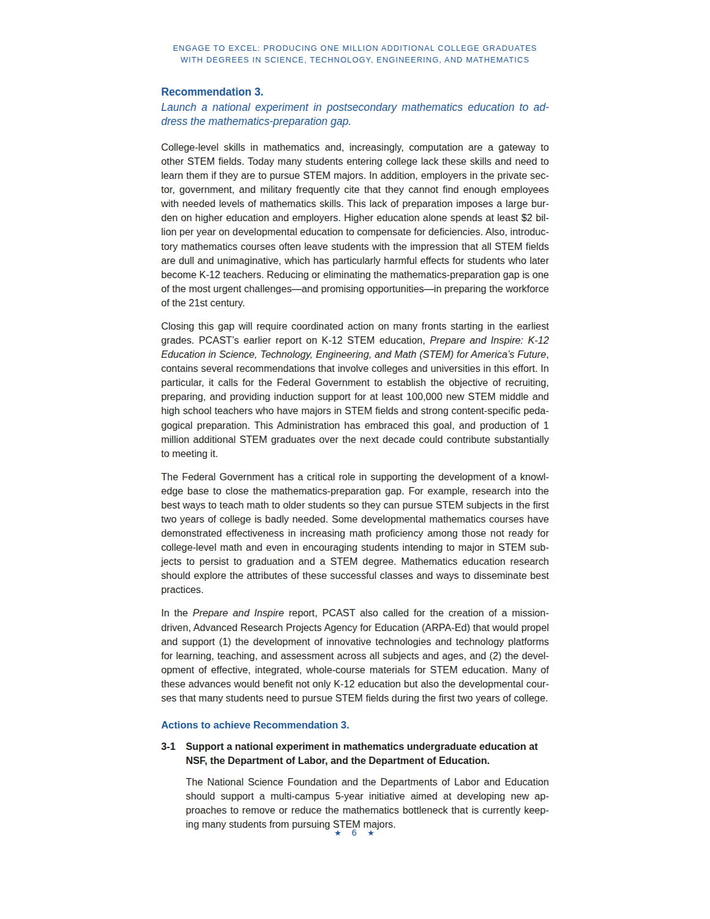Engage to Excel: Producing One Million Additional College Graduates
with Degrees in Science, Technology, Engineering, and Mathematics
Recommendation 3.
Launch a national experiment in postsecondary mathematics education to address the mathematics-preparation gap.
College-level skills in mathematics and, increasingly, computation are a gateway to other STEM fields. Today many students entering college lack these skills and need to learn them if they are to pursue STEM majors. In addition, employers in the private sector, government, and military frequently cite that they cannot find enough employees with needed levels of mathematics skills. This lack of preparation imposes a large burden on higher education and employers. Higher education alone spends at least $2 billion per year on developmental education to compensate for deficiencies. Also, introductory mathematics courses often leave students with the impression that all STEM fields are dull and unimaginative, which has particularly harmful effects for students who later become K-12 teachers. Reducing or eliminating the mathematics-preparation gap is one of the most urgent challenges—and promising opportunities—in preparing the workforce of the 21st century.
Closing this gap will require coordinated action on many fronts starting in the earliest grades. PCAST’s earlier report on K-12 STEM education, Prepare and Inspire: K-12 Education in Science, Technology, Engineering, and Math (STEM) for America’s Future, contains several recommendations that involve colleges and universities in this effort. In particular, it calls for the Federal Government to establish the objective of recruiting, preparing, and providing induction support for at least 100,000 new STEM middle and high school teachers who have majors in STEM fields and strong content-specific pedagogical preparation. This Administration has embraced this goal, and production of 1 million additional STEM graduates over the next decade could contribute substantially to meeting it.
The Federal Government has a critical role in supporting the development of a knowledge base to close the mathematics-preparation gap. For example, research into the best ways to teach math to older students so they can pursue STEM subjects in the first two years of college is badly needed. Some developmental mathematics courses have demonstrated effectiveness in increasing math proficiency among those not ready for college-level math and even in encouraging students intending to major in STEM subjects to persist to graduation and a STEM degree. Mathematics education research should explore the attributes of these successful classes and ways to disseminate best practices.
In the Prepare and Inspire report, PCAST also called for the creation of a mission-driven, Advanced Research Projects Agency for Education (ARPA-Ed) that would propel and support (1) the development of innovative technologies and technology platforms for learning, teaching, and assessment across all subjects and ages, and (2) the development of effective, integrated, whole-course materials for STEM education. Many of these advances would benefit not only K-12 education but also the developmental courses that many students need to pursue STEM fields during the first two years of college.
Actions to achieve Recommendation 3.
3-1 Support a national experiment in mathematics undergraduate education at NSF, the Department of Labor, and the Department of Education.
The National Science Foundation and the Departments of Labor and Education should support a multi-campus 5-year initiative aimed at developing new approaches to remove or reduce the mathematics bottleneck that is currently keeping many students from pursuing STEM majors.
★ 6 ★